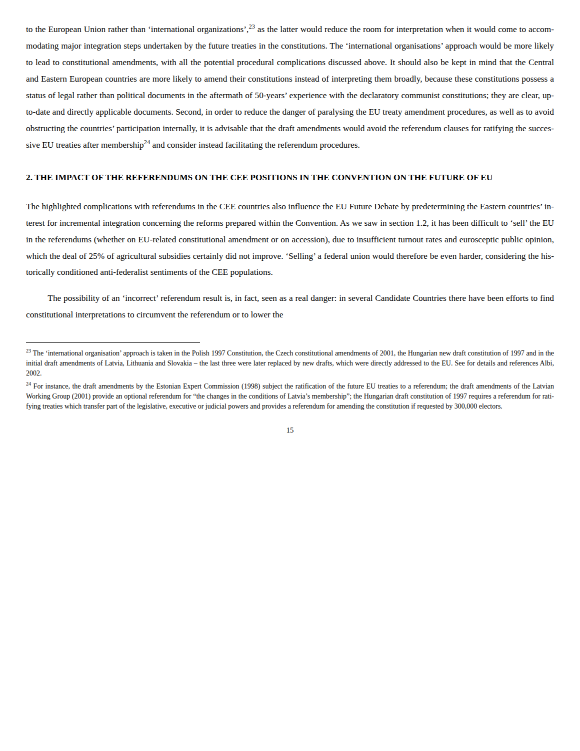to the European Union rather than ‘international organizations’,23 as the latter would reduce the room for interpretation when it would come to accommodating major integration steps undertaken by the future treaties in the constitutions. The ‘international organisations’ approach would be more likely to lead to constitutional amendments, with all the potential procedural complications discussed above. It should also be kept in mind that the Central and Eastern European countries are more likely to amend their constitutions instead of interpreting them broadly, because these constitutions possess a status of legal rather than political documents in the aftermath of 50-years’ experience with the declaratory communist constitutions; they are clear, up-to-date and directly applicable documents. Second, in order to reduce the danger of paralysing the EU treaty amendment procedures, as well as to avoid obstructing the countries’ participation internally, it is advisable that the draft amendments would avoid the referendum clauses for ratifying the successive EU treaties after membership24 and consider instead facilitating the referendum procedures.
2. THE IMPACT OF THE REFERENDUMS ON THE CEE POSITIONS IN THE CONVENTION ON THE FUTURE OF EU
The highlighted complications with referendums in the CEE countries also influence the EU Future Debate by predetermining the Eastern countries’ interest for incremental integration concerning the reforms prepared within the Convention. As we saw in section 1.2, it has been difficult to ‘sell’ the EU in the referendums (whether on EU-related constitutional amendment or on accession), due to insufficient turnout rates and eurosceptic public opinion, which the deal of 25% of agricultural subsidies certainly did not improve. ‘Selling’ a federal union would therefore be even harder, considering the historically conditioned anti-federalist sentiments of the CEE populations.
The possibility of an ‘incorrect’ referendum result is, in fact, seen as a real danger: in several Candidate Countries there have been efforts to find constitutional interpretations to circumvent the referendum or to lower the
23 The ‘international organisation’ approach is taken in the Polish 1997 Constitution, the Czech constitutional amendments of 2001, the Hungarian new draft constitution of 1997 and in the initial draft amendments of Latvia, Lithuania and Slovakia – the last three were later replaced by new drafts, which were directly addressed to the EU. See for details and references Albi, 2002.
24 For instance, the draft amendments by the Estonian Expert Commission (1998) subject the ratification of the future EU treaties to a referendum; the draft amendments of the Latvian Working Group (2001) provide an optional referendum for “the changes in the conditions of Latvia’s membership”; the Hungarian draft constitution of 1997 requires a referendum for ratifying treaties which transfer part of the legislative, executive or judicial powers and provides a referendum for amending the constitution if requested by 300,000 electors.
15